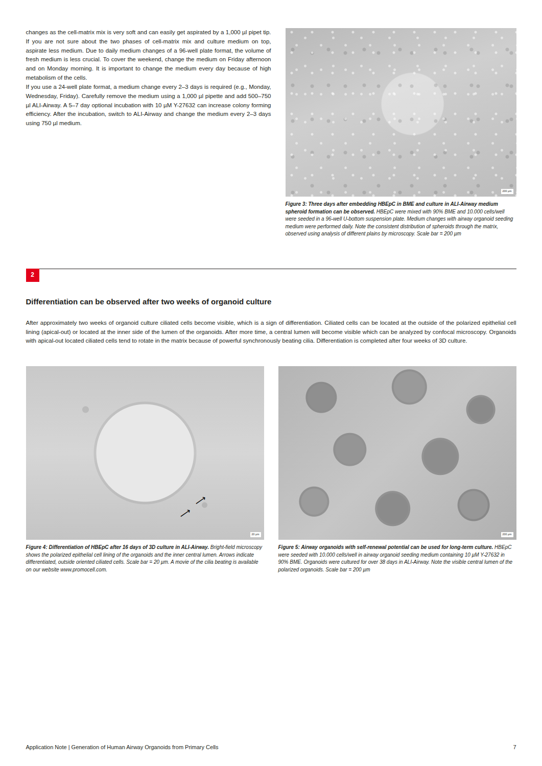changes as the cell-matrix mix is very soft and can easily get aspirated by a 1,000 µl pipet tip. If you are not sure about the two phases of cell-matrix mix and culture medium on top, aspirate less medium. Due to daily medium changes of a 96-well plate format, the volume of fresh medium is less crucial. To cover the weekend, change the medium on Friday afternoon and on Monday morning. It is important to change the medium every day because of high metabolism of the cells.
If you use a 24-well plate format, a medium change every 2–3 days is required (e.g., Monday, Wednesday, Friday). Carefully remove the medium using a 1,000 µl pipette and add 500–750 µl ALI-Airway. A 5–7 day optional incubation with 10 µM Y-27632 can increase colony forming efficiency. After the incubation, switch to ALI-Airway and change the medium every 2–3 days using 750 µl medium.
200 µm
Figure 3: Three days after embedding HBEpC in BME and culture in ALI-Airway medium spheroid formation can be observed. HBEpC were mixed with 90% BME and 10.000 cells/well were seeded in a 96-well U-bottom suspension plate. Medium changes with airway organoid seeding medium were performed daily. Note the consistent distribution of spheroids through the matrix, observed using analysis of different plains by microscopy. Scale bar = 200 µm
2
Differentiation can be observed after two weeks of organoid culture
After approximately two weeks of organoid culture ciliated cells become visible, which is a sign of differentiation. Ciliated cells can be located at the outside of the polarized epithelial cell lining (apical-out) or located at the inner side of the lumen of the organoids. After more time, a central lumen will become visible which can be analyzed by confocal microscopy. Organoids with apical-out located ciliated cells tend to rotate in the matrix because of powerful synchronously beating cilia. Differentiation is completed after four weeks of 3D culture.
⟶ ⟶ 20 µm
Figure 4: Differentiation of HBEpC after 16 days of 3D culture in ALI-Airway. Bright-field microscopy shows the polarized epithelial cell lining of the organoids and the inner central lumen. Arrows indicate differentiated, outside oriented ciliated cells. Scale bar = 20 µm. A movie of the cilia beating is available on our website www.promocell.com.
200 µm
Figure 5: Airway organoids with self-renewal potential can be used for long-term culture. HBEpC were seeded with 10.000 cells/well in airway organoid seeding medium containing 10 µM Y-27632 in 90% BME. Organoids were cultured for over 38 days in ALI-Airway. Note the visible central lumen of the polarized organoids. Scale bar = 200 µm
Application Note | Generation of Human Airway Organoids from Primary Cells 7